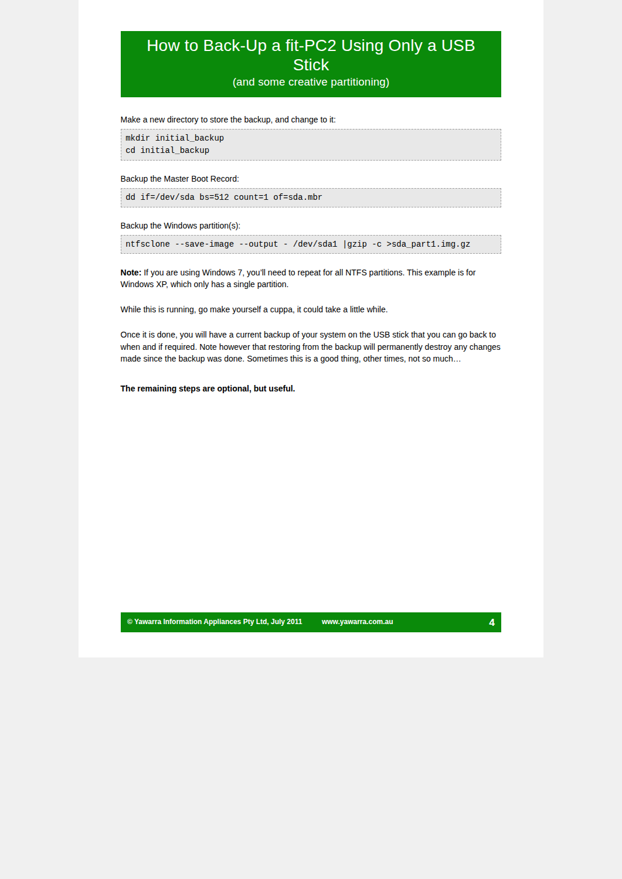How to Back-Up a fit-PC2 Using Only a USB Stick (and some creative partitioning)
Make a new directory to store the backup, and change to it:
mkdir initial_backup cd initial_backup
Backup the Master Boot Record:
dd if=/dev/sda bs=512 count=1 of=sda.mbr
Backup the Windows partition(s):
ntfsclone --save-image --output - /dev/sda1 |gzip -c >sda_part1.img.gz
Note: If you are using Windows 7, you’ll need to repeat for all NTFS partitions. This example is for Windows XP, which only has a single partition.
While this is running, go make yourself a cuppa, it could take a little while.
Once it is done, you will have a current backup of your system on the USB stick that you can go back to when and if required. Note however that restoring from the backup will permanently destroy any changes made since the backup was done. Sometimes this is a good thing, other times, not so much…
The remaining steps are optional, but useful.
© Yawarra Information Appliances Pty Ltd, July 2011 www.yawarra.com.au 4